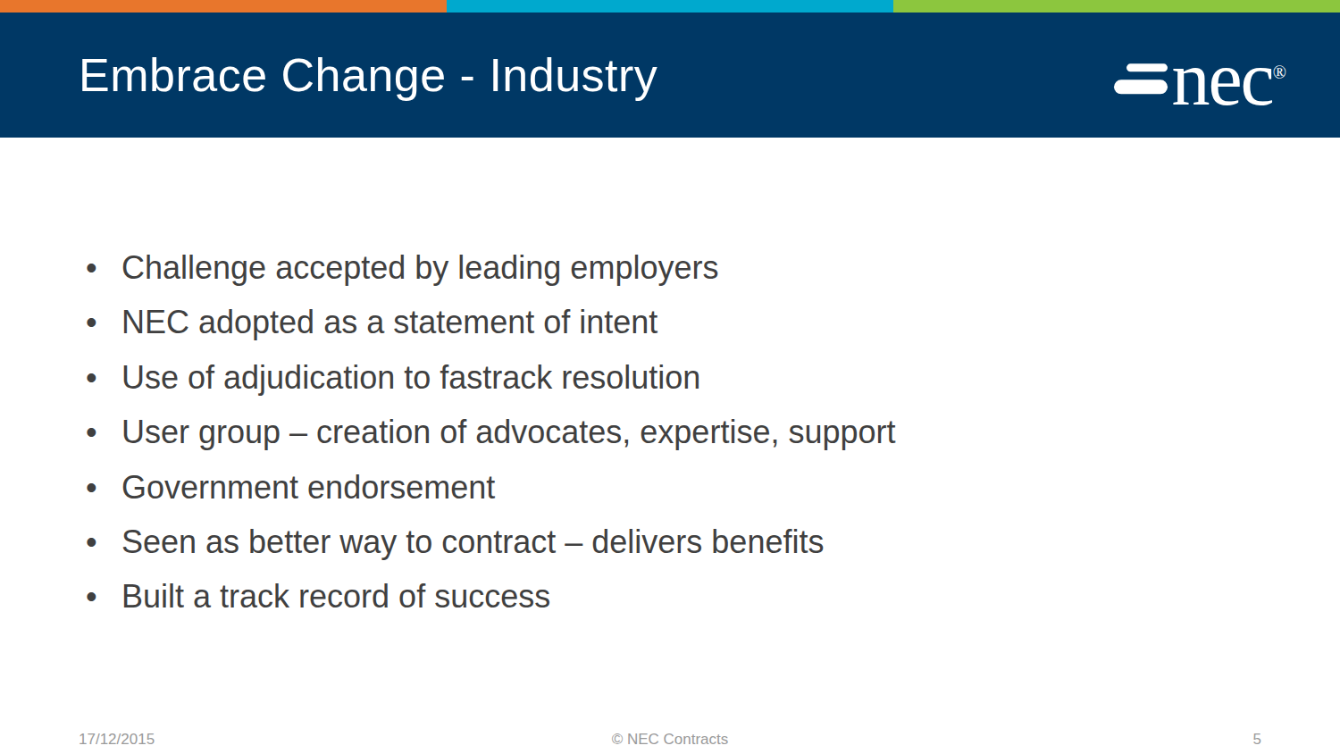Embrace Change - Industry
nec®
Challenge accepted by leading employers
NEC adopted as a statement of intent
Use of adjudication to fastrack resolution
User group – creation of advocates, expertise, support
Government endorsement
Seen as better way to contract – delivers benefits
Built a track record of success
17/12/2015 © NEC Contracts 5